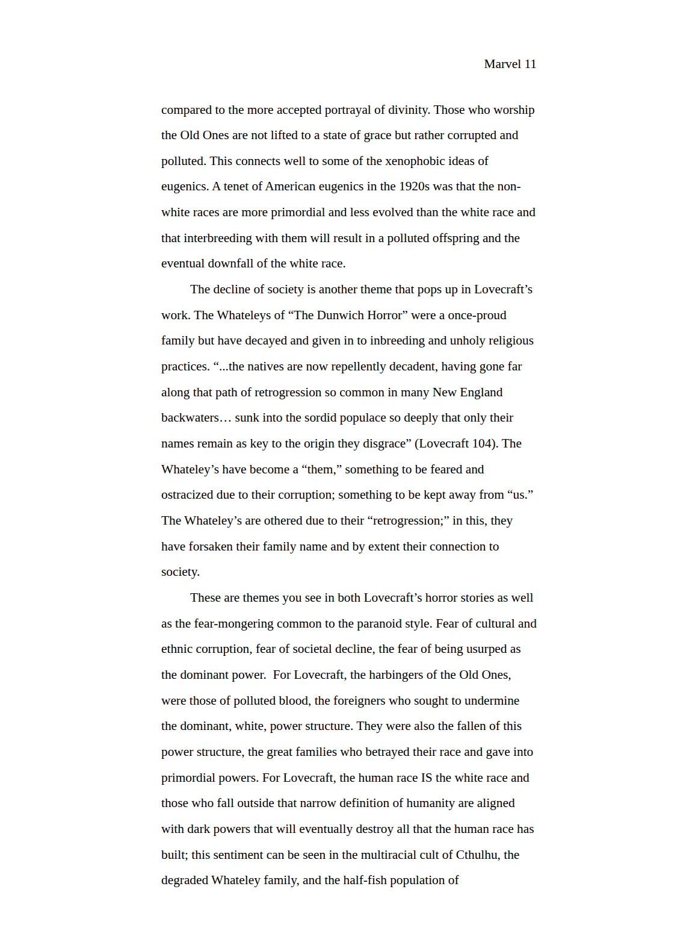Marvel 11
compared to the more accepted portrayal of divinity. Those who worship the Old Ones are not lifted to a state of grace but rather corrupted and polluted. This connects well to some of the xenophobic ideas of eugenics. A tenet of American eugenics in the 1920s was that the non-white races are more primordial and less evolved than the white race and that interbreeding with them will result in a polluted offspring and the eventual downfall of the white race.
The decline of society is another theme that pops up in Lovecraft’s work. The Whateleys of “The Dunwich Horror” were a once-proud family but have decayed and given in to inbreeding and unholy religious practices. “...the natives are now repellently decadent, having gone far along that path of retrogression so common in many New England backwaters… sunk into the sordid populace so deeply that only their names remain as key to the origin they disgrace” (Lovecraft 104). The Whateley’s have become a “them,” something to be feared and ostracized due to their corruption; something to be kept away from “us.” The Whateley’s are othered due to their “retrogression;” in this, they have forsaken their family name and by extent their connection to society.
These are themes you see in both Lovecraft’s horror stories as well as the fear-mongering common to the paranoid style. Fear of cultural and ethnic corruption, fear of societal decline, the fear of being usurped as the dominant power. For Lovecraft, the harbingers of the Old Ones, were those of polluted blood, the foreigners who sought to undermine the dominant, white, power structure. They were also the fallen of this power structure, the great families who betrayed their race and gave into primordial powers. For Lovecraft, the human race IS the white race and those who fall outside that narrow definition of humanity are aligned with dark powers that will eventually destroy all that the human race has built; this sentiment can be seen in the multiracial cult of Cthulhu, the degraded Whateley family, and the half-fish population of